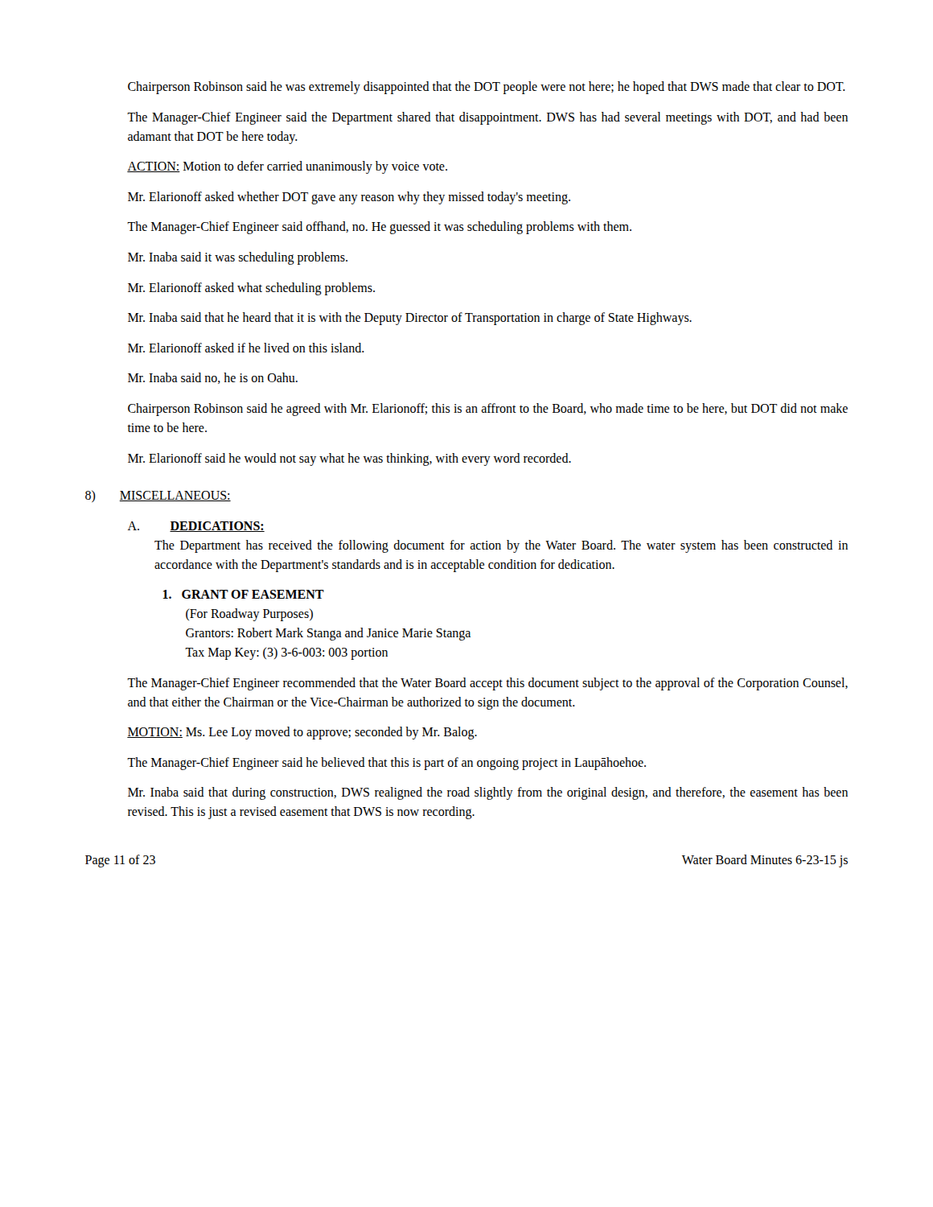Chairperson Robinson said he was extremely disappointed that the DOT people were not here; he hoped that DWS made that clear to DOT.
The Manager-Chief Engineer said the Department shared that disappointment. DWS has had several meetings with DOT, and had been adamant that DOT be here today.
ACTION: Motion to defer carried unanimously by voice vote.
Mr. Elarionoff asked whether DOT gave any reason why they missed today's meeting.
The Manager-Chief Engineer said offhand, no. He guessed it was scheduling problems with them.
Mr. Inaba said it was scheduling problems.
Mr. Elarionoff asked what scheduling problems.
Mr. Inaba said that he heard that it is with the Deputy Director of Transportation in charge of State Highways.
Mr. Elarionoff asked if he lived on this island.
Mr. Inaba said no, he is on Oahu.
Chairperson Robinson said he agreed with Mr. Elarionoff; this is an affront to the Board, who made time to be here, but DOT did not make time to be here.
Mr. Elarionoff said he would not say what he was thinking, with every word recorded.
8) MISCELLANEOUS:
A. DEDICATIONS:
The Department has received the following document for action by the Water Board. The water system has been constructed in accordance with the Department's standards and is in acceptable condition for dedication.
1. GRANT OF EASEMENT
(For Roadway Purposes)
Grantors: Robert Mark Stanga and Janice Marie Stanga
Tax Map Key: (3) 3-6-003: 003 portion
The Manager-Chief Engineer recommended that the Water Board accept this document subject to the approval of the Corporation Counsel, and that either the Chairman or the Vice-Chairman be authorized to sign the document.
MOTION: Ms. Lee Loy moved to approve; seconded by Mr. Balog.
The Manager-Chief Engineer said he believed that this is part of an ongoing project in Laupāhoehoe.
Mr. Inaba said that during construction, DWS realigned the road slightly from the original design, and therefore, the easement has been revised. This is just a revised easement that DWS is now recording.
Page 11 of 23
Water Board Minutes 6-23-15 js